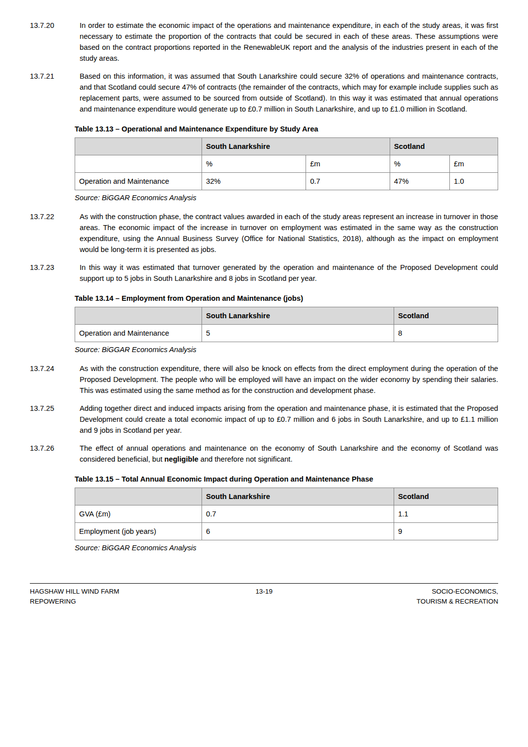13.7.20
In order to estimate the economic impact of the operations and maintenance expenditure, in each of the study areas, it was first necessary to estimate the proportion of the contracts that could be secured in each of these areas. These assumptions were based on the contract proportions reported in the RenewableUK report and the analysis of the industries present in each of the study areas.
13.7.21
Based on this information, it was assumed that South Lanarkshire could secure 32% of operations and maintenance contracts, and that Scotland could secure 47% of contracts (the remainder of the contracts, which may for example include supplies such as replacement parts, were assumed to be sourced from outside of Scotland). In this way it was estimated that annual operations and maintenance expenditure would generate up to £0.7 million in South Lanarkshire, and up to £1.0 million in Scotland.
Table 13.13 – Operational and Maintenance Expenditure by Study Area
| | South Lanarkshire | Scotland |
| --- | --- | --- |
| | % | £m | % | £m |
| Operation and Maintenance | 32% | 0.7 | 47% | 1.0 |
Source: BiGGAR Economics Analysis
13.7.22
As with the construction phase, the contract values awarded in each of the study areas represent an increase in turnover in those areas. The economic impact of the increase in turnover on employment was estimated in the same way as the construction expenditure, using the Annual Business Survey (Office for National Statistics, 2018), although as the impact on employment would be long-term it is presented as jobs.
13.7.23
In this way it was estimated that turnover generated by the operation and maintenance of the Proposed Development could support up to 5 jobs in South Lanarkshire and 8 jobs in Scotland per year.
Table 13.14 – Employment from Operation and Maintenance (jobs)
| | South Lanarkshire | Scotland |
| --- | --- | --- |
| Operation and Maintenance | 5 | 8 |
Source: BiGGAR Economics Analysis
13.7.24
As with the construction expenditure, there will also be knock on effects from the direct employment during the operation of the Proposed Development. The people who will be employed will have an impact on the wider economy by spending their salaries. This was estimated using the same method as for the construction and development phase.
13.7.25
Adding together direct and induced impacts arising from the operation and maintenance phase, it is estimated that the Proposed Development could create a total economic impact of up to £0.7 million and 6 jobs in South Lanarkshire, and up to £1.1 million and 9 jobs in Scotland per year.
13.7.26
The effect of annual operations and maintenance on the economy of South Lanarkshire and the economy of Scotland was considered beneficial, but negligible and therefore not significant.
Table 13.15 – Total Annual Economic Impact during Operation and Maintenance Phase
| | South Lanarkshire | Scotland |
| --- | --- | --- |
| GVA (£m) | 0.7 | 1.1 |
| Employment (job years) | 6 | 9 |
Source: BiGGAR Economics Analysis
HAGSHAW HILL WIND FARMREPOWERING
13-19
SOCIO-ECONOMICS,TOURISM & RECREATION